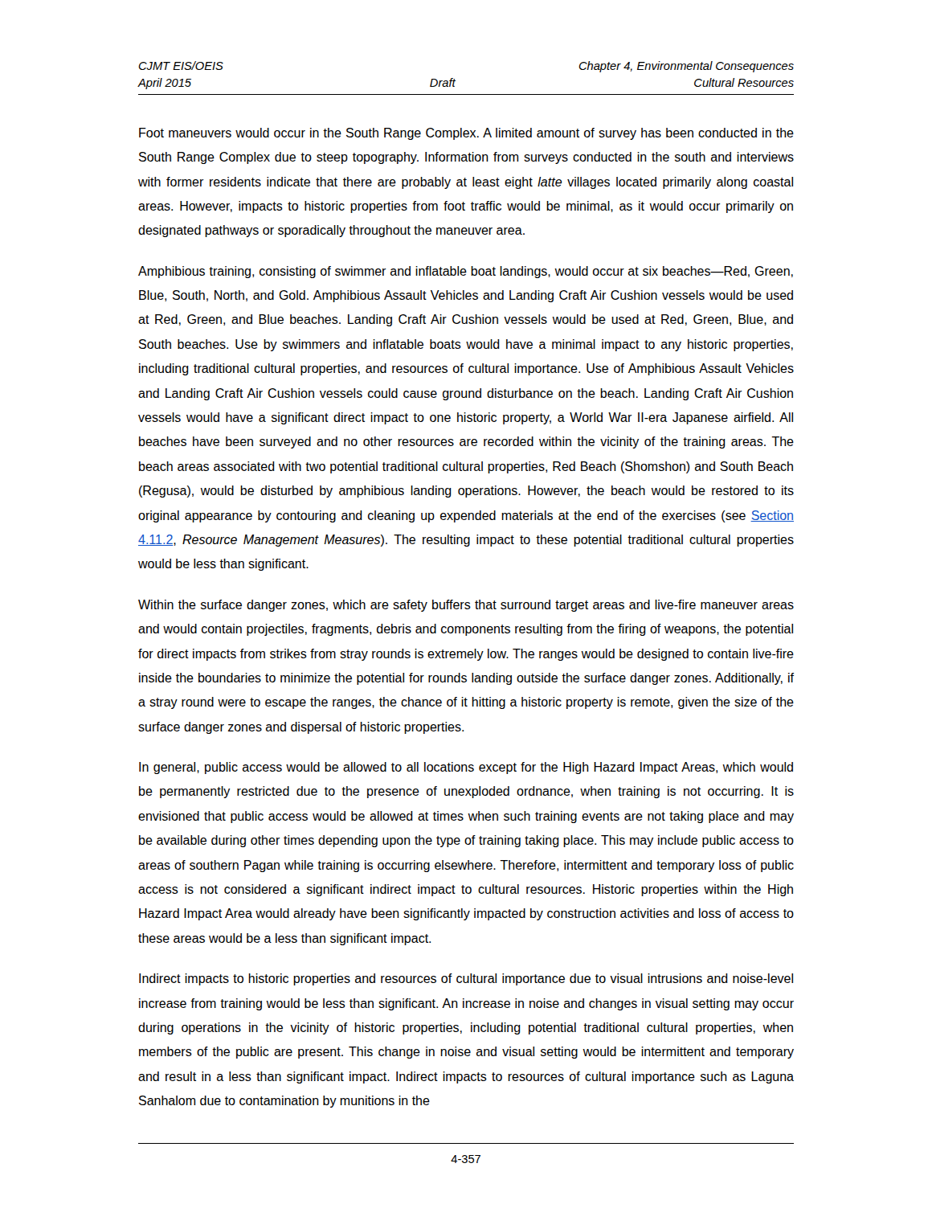CJMT EIS/OEIS Chapter 4, Environmental Consequences
April 2015 Draft Cultural Resources
Foot maneuvers would occur in the South Range Complex. A limited amount of survey has been conducted in the South Range Complex due to steep topography. Information from surveys conducted in the south and interviews with former residents indicate that there are probably at least eight latte villages located primarily along coastal areas. However, impacts to historic properties from foot traffic would be minimal, as it would occur primarily on designated pathways or sporadically throughout the maneuver area.
Amphibious training, consisting of swimmer and inflatable boat landings, would occur at six beaches—Red, Green, Blue, South, North, and Gold. Amphibious Assault Vehicles and Landing Craft Air Cushion vessels would be used at Red, Green, and Blue beaches. Landing Craft Air Cushion vessels would be used at Red, Green, Blue, and South beaches. Use by swimmers and inflatable boats would have a minimal impact to any historic properties, including traditional cultural properties, and resources of cultural importance. Use of Amphibious Assault Vehicles and Landing Craft Air Cushion vessels could cause ground disturbance on the beach. Landing Craft Air Cushion vessels would have a significant direct impact to one historic property, a World War II-era Japanese airfield. All beaches have been surveyed and no other resources are recorded within the vicinity of the training areas. The beach areas associated with two potential traditional cultural properties, Red Beach (Shomshon) and South Beach (Regusa), would be disturbed by amphibious landing operations. However, the beach would be restored to its original appearance by contouring and cleaning up expended materials at the end of the exercises (see Section 4.11.2, Resource Management Measures). The resulting impact to these potential traditional cultural properties would be less than significant.
Within the surface danger zones, which are safety buffers that surround target areas and live-fire maneuver areas and would contain projectiles, fragments, debris and components resulting from the firing of weapons, the potential for direct impacts from strikes from stray rounds is extremely low. The ranges would be designed to contain live-fire inside the boundaries to minimize the potential for rounds landing outside the surface danger zones. Additionally, if a stray round were to escape the ranges, the chance of it hitting a historic property is remote, given the size of the surface danger zones and dispersal of historic properties.
In general, public access would be allowed to all locations except for the High Hazard Impact Areas, which would be permanently restricted due to the presence of unexploded ordnance, when training is not occurring. It is envisioned that public access would be allowed at times when such training events are not taking place and may be available during other times depending upon the type of training taking place. This may include public access to areas of southern Pagan while training is occurring elsewhere. Therefore, intermittent and temporary loss of public access is not considered a significant indirect impact to cultural resources. Historic properties within the High Hazard Impact Area would already have been significantly impacted by construction activities and loss of access to these areas would be a less than significant impact.
Indirect impacts to historic properties and resources of cultural importance due to visual intrusions and noise-level increase from training would be less than significant. An increase in noise and changes in visual setting may occur during operations in the vicinity of historic properties, including potential traditional cultural properties, when members of the public are present. This change in noise and visual setting would be intermittent and temporary and result in a less than significant impact. Indirect impacts to resources of cultural importance such as Laguna Sanhalom due to contamination by munitions in the
4-357